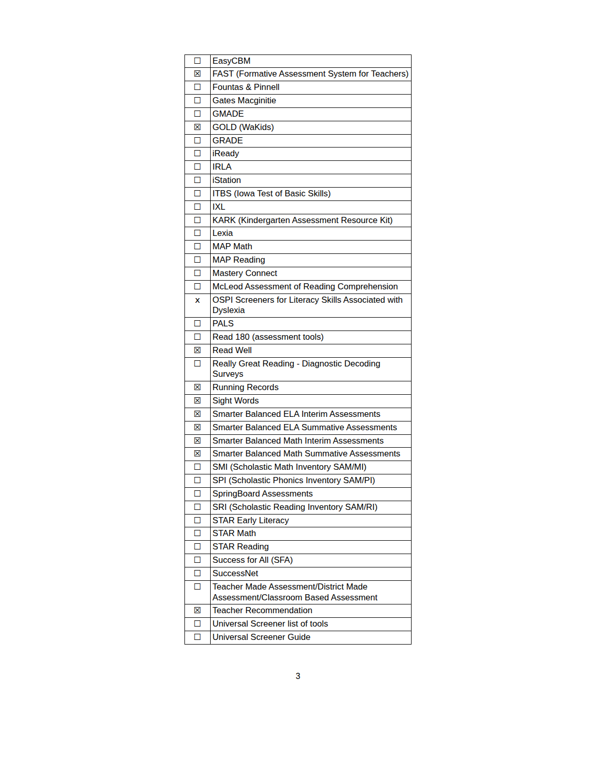| ☐ | EasyCBM |
| ☒ | FAST (Formative Assessment System for Teachers) |
| ☐ | Fountas & Pinnell |
| ☐ | Gates Macginitie |
| ☐ | GMADE |
| ☒ | GOLD (WaKids) |
| ☐ | GRADE |
| ☐ | iReady |
| ☐ | IRLA |
| ☐ | iStation |
| ☐ | ITBS (Iowa Test of Basic Skills) |
| ☐ | IXL |
| ☐ | KARK (Kindergarten Assessment Resource Kit) |
| ☐ | Lexia |
| ☐ | MAP Math |
| ☐ | MAP Reading |
| ☐ | Mastery Connect |
| ☐ | McLeod Assessment of Reading Comprehension |
| x | OSPI Screeners for Literacy Skills Associated with Dyslexia |
| ☐ | PALS |
| ☐ | Read 180 (assessment tools) |
| ☒ | Read Well |
| ☐ | Really Great Reading - Diagnostic Decoding Surveys |
| ☒ | Running Records |
| ☒ | Sight Words |
| ☒ | Smarter Balanced ELA Interim Assessments |
| ☒ | Smarter Balanced ELA Summative Assessments |
| ☒ | Smarter Balanced Math Interim Assessments |
| ☒ | Smarter Balanced Math Summative Assessments |
| ☐ | SMI (Scholastic Math Inventory SAM/MI) |
| ☐ | SPI (Scholastic Phonics Inventory SAM/PI) |
| ☐ | SpringBoard Assessments |
| ☐ | SRI (Scholastic Reading Inventory SAM/RI) |
| ☐ | STAR Early Literacy |
| ☐ | STAR Math |
| ☐ | STAR Reading |
| ☐ | Success for All (SFA) |
| ☐ | SuccessNet |
| ☐ | Teacher Made Assessment/District Made Assessment/Classroom Based Assessment |
| ☒ | Teacher Recommendation |
| ☐ | Universal Screener list of tools |
| ☐ | Universal Screener Guide |
3